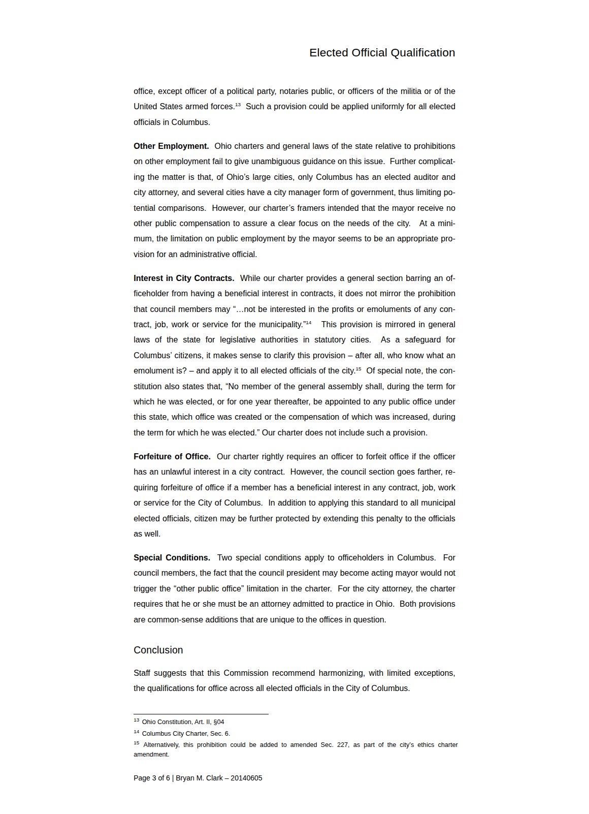Elected Official Qualification
office, except officer of a political party, notaries public, or officers of the militia or of the United States armed forces.13 Such a provision could be applied uniformly for all elected officials in Columbus.
Other Employment. Ohio charters and general laws of the state relative to prohibitions on other employment fail to give unambiguous guidance on this issue. Further complicating the matter is that, of Ohio’s large cities, only Columbus has an elected auditor and city attorney, and several cities have a city manager form of government, thus limiting potential comparisons. However, our charter’s framers intended that the mayor receive no other public compensation to assure a clear focus on the needs of the city. At a minimum, the limitation on public employment by the mayor seems to be an appropriate provision for an administrative official.
Interest in City Contracts. While our charter provides a general section barring an officeholder from having a beneficial interest in contracts, it does not mirror the prohibition that council members may “…not be interested in the profits or emoluments of any contract, job, work or service for the municipality.”14 This provision is mirrored in general laws of the state for legislative authorities in statutory cities. As a safeguard for Columbus’ citizens, it makes sense to clarify this provision – after all, who know what an emolument is? – and apply it to all elected officials of the city.15 Of special note, the constitution also states that, “No member of the general assembly shall, during the term for which he was elected, or for one year thereafter, be appointed to any public office under this state, which office was created or the compensation of which was increased, during the term for which he was elected.” Our charter does not include such a provision.
Forfeiture of Office. Our charter rightly requires an officer to forfeit office if the officer has an unlawful interest in a city contract. However, the council section goes farther, requiring forfeiture of office if a member has a beneficial interest in any contract, job, work or service for the City of Columbus. In addition to applying this standard to all municipal elected officials, citizen may be further protected by extending this penalty to the officials as well.
Special Conditions. Two special conditions apply to officeholders in Columbus. For council members, the fact that the council president may become acting mayor would not trigger the “other public office” limitation in the charter. For the city attorney, the charter requires that he or she must be an attorney admitted to practice in Ohio. Both provisions are common-sense additions that are unique to the offices in question.
Conclusion
Staff suggests that this Commission recommend harmonizing, with limited exceptions, the qualifications for office across all elected officials in the City of Columbus.
13 Ohio Constitution, Art. II, §04
14 Columbus City Charter, Sec. 6.
15 Alternatively, this prohibition could be added to amended Sec. 227, as part of the city’s ethics charter amendment.
Page 3 of 6 | Bryan M. Clark – 20140605